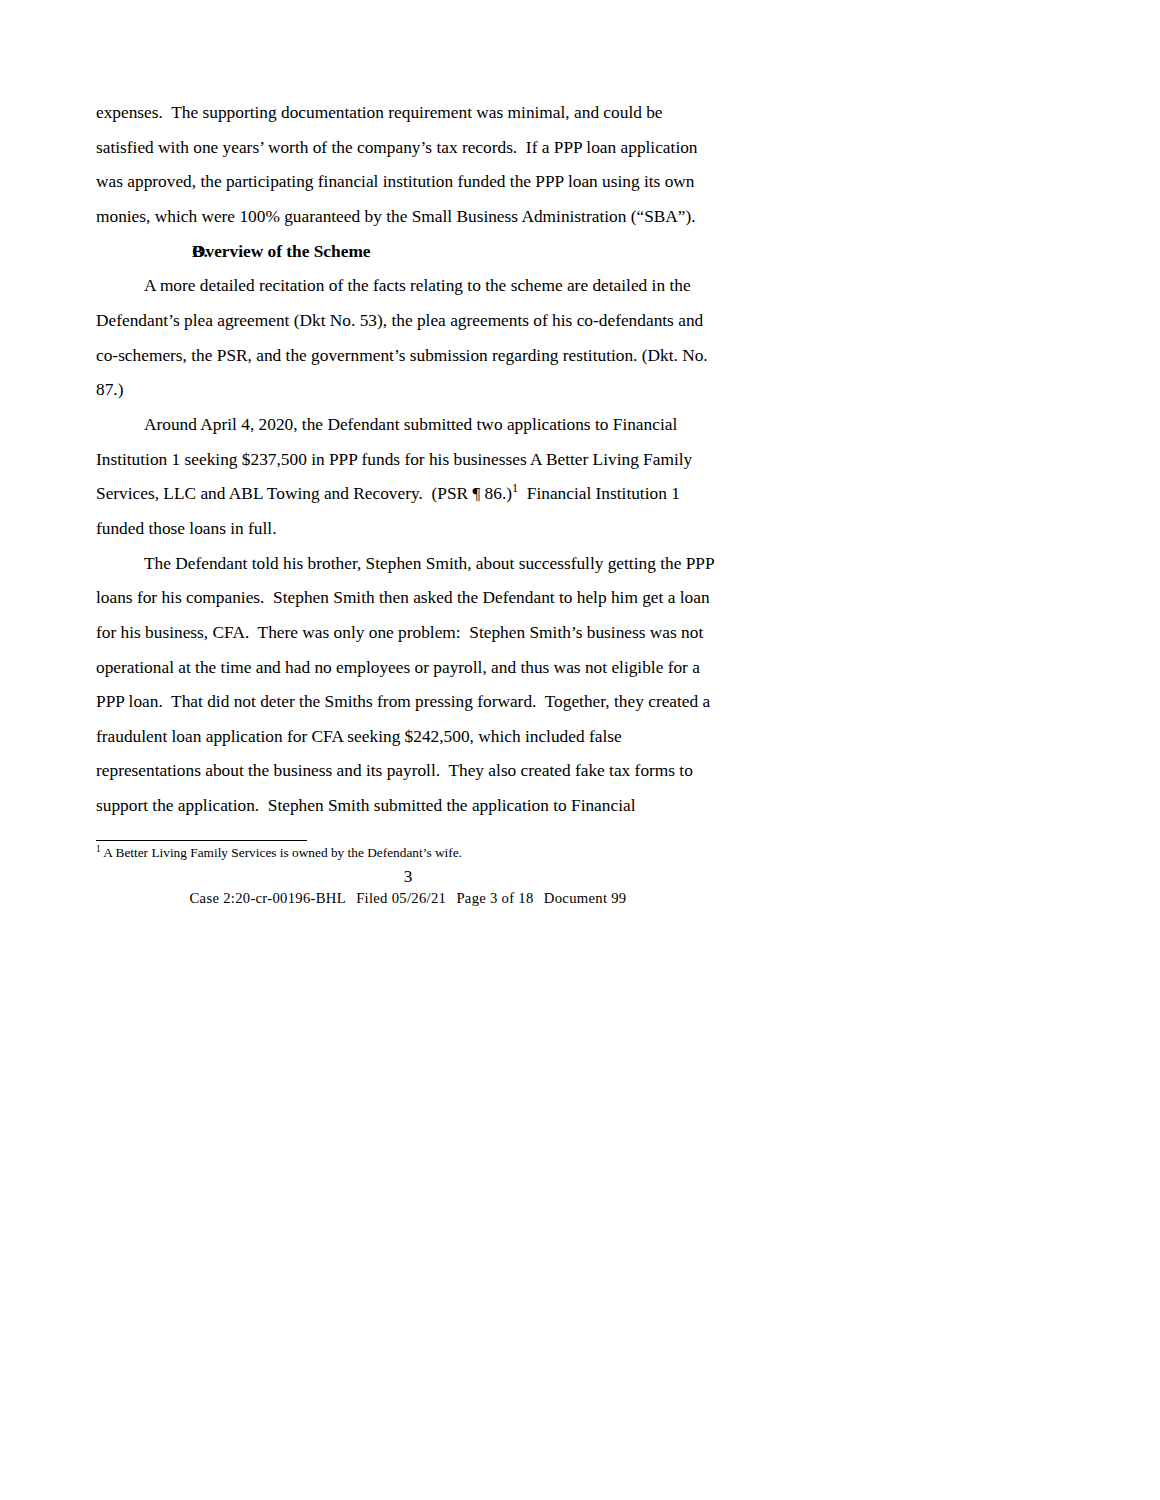expenses. The supporting documentation requirement was minimal, and could be satisfied with one years’ worth of the company’s tax records. If a PPP loan application was approved, the participating financial institution funded the PPP loan using its own monies, which were 100% guaranteed by the Small Business Administration (“SBA”).
B. Overview of the Scheme
A more detailed recitation of the facts relating to the scheme are detailed in the Defendant’s plea agreement (Dkt No. 53), the plea agreements of his co-defendants and co-schemers, the PSR, and the government’s submission regarding restitution. (Dkt. No. 87.)
Around April 4, 2020, the Defendant submitted two applications to Financial Institution 1 seeking $237,500 in PPP funds for his businesses A Better Living Family Services, LLC and ABL Towing and Recovery. (PSR ¶ 86.)1 Financial Institution 1 funded those loans in full.
The Defendant told his brother, Stephen Smith, about successfully getting the PPP loans for his companies. Stephen Smith then asked the Defendant to help him get a loan for his business, CFA. There was only one problem: Stephen Smith’s business was not operational at the time and had no employees or payroll, and thus was not eligible for a PPP loan. That did not deter the Smiths from pressing forward. Together, they created a fraudulent loan application for CFA seeking $242,500, which included false representations about the business and its payroll. They also created fake tax forms to support the application. Stephen Smith submitted the application to Financial
1 A Better Living Family Services is owned by the Defendant’s wife.
3
Case 2:20-cr-00196-BHL Filed 05/26/21 Page 3 of 18 Document 99